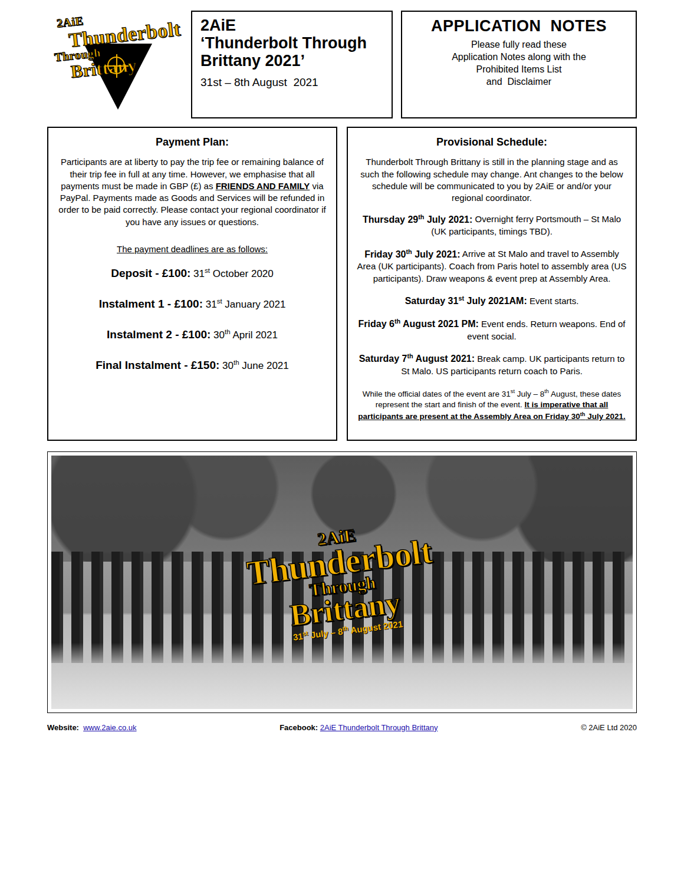2AiE Thunderbolt Through Brittany
2AiE
‘Thunderbolt Through Brittany 2021’
31st – 8th August 2021
APPLICATION NOTES
Please fully read these
Application Notes along with the
Prohibited Items List
and Disclaimer
Payment Plan:
Participants are at liberty to pay the trip fee or remaining balance of their trip fee in full at any time. However, we emphasise that all payments must be made in GBP (£) as FRIENDS AND FAMILY via PayPal. Payments made as Goods and Services will be refunded in order to be paid correctly. Please contact your regional coordinator if you have any issues or questions.
The payment deadlines are as follows:
Deposit - £100: 31st October 2020
Instalment 1 - £100: 31st January 2021
Instalment 2 - £100: 30th April 2021
Final Instalment - £150: 30th June 2021
Provisional Schedule:
Thunderbolt Through Brittany is still in the planning stage and as such the following schedule may change. Ant changes to the below schedule will be communicated to you by 2AiE or and/or your regional coordinator.
Thursday 29th July 2021: Overnight ferry Portsmouth – St Malo (UK participants, timings TBD).
Friday 30th July 2021: Arrive at St Malo and travel to Assembly Area (UK participants). Coach from Paris hotel to assembly area (US participants). Draw weapons & event prep at Assembly Area.
Saturday 31st July 2021AM: Event starts.
Friday 6th August 2021 PM: Event ends. Return weapons. End of event social.
Saturday 7th August 2021: Break camp. UK participants return to St Malo. US participants return coach to Paris.
While the official dates of the event are 31st July – 8th August, these dates represent the start and finish of the event. It is imperative that all participants are present at the Assembly Area on Friday 30th July 2021.
2AiE
Thunderbolt
Through
Brittany
31st July – 8th August 2021
Website: www.2aie.co.uk
Facebook: 2AiE Thunderbolt Through Brittany
© 2AiE Ltd 2020